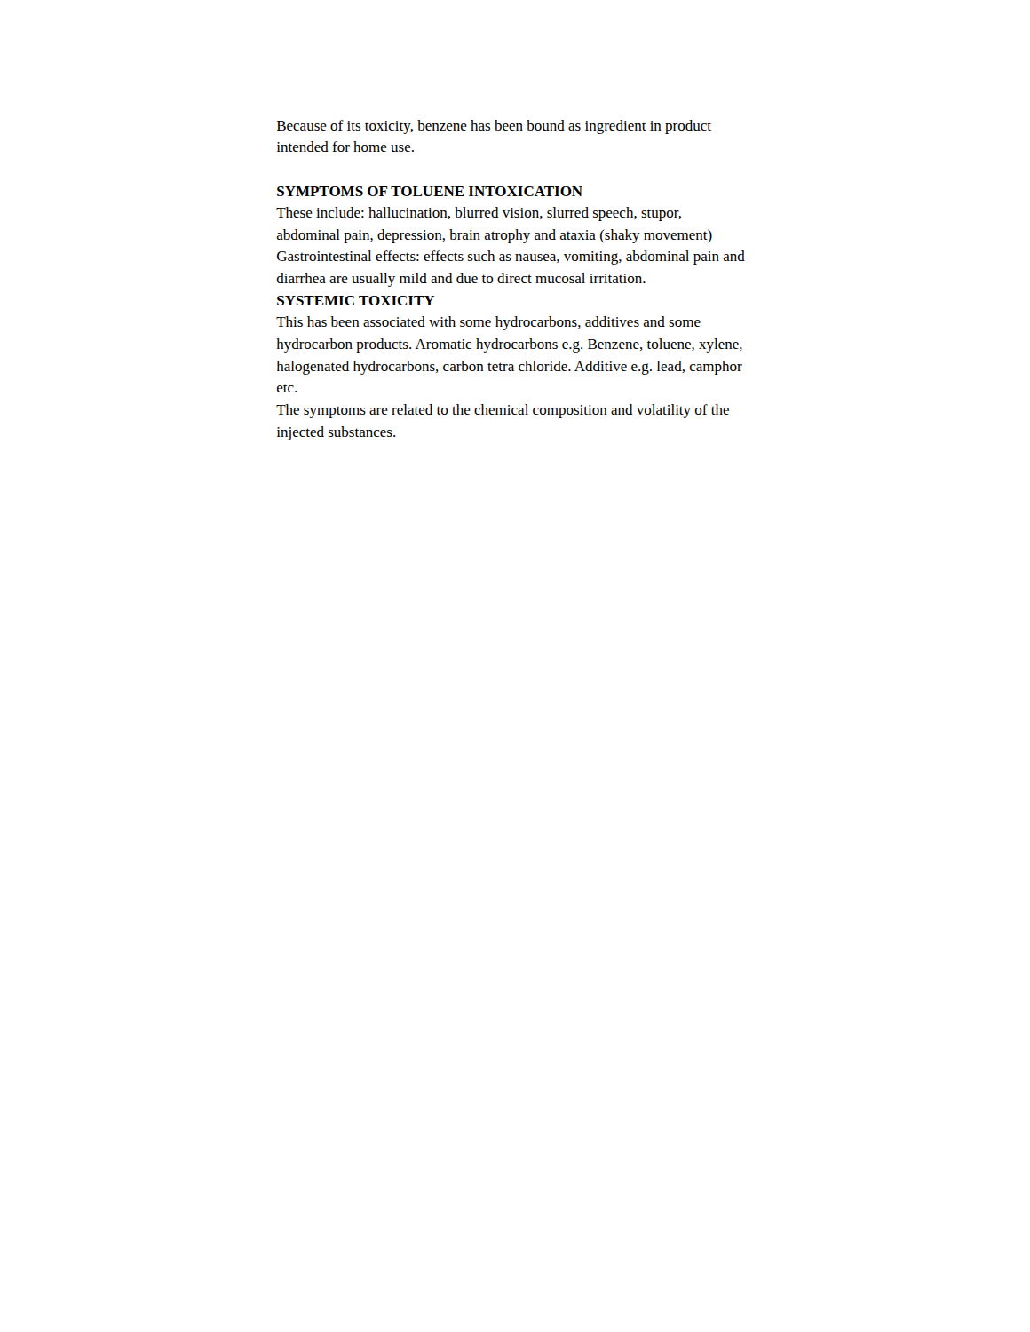Because of its toxicity, benzene has been bound as ingredient in product intended for home use.
Symptoms of Toluene Intoxication
These include: hallucination, blurred vision, slurred speech, stupor, abdominal pain, depression, brain atrophy and ataxia (shaky movement)
Gastrointestinal effects: effects such as nausea, vomiting, abdominal pain and diarrhea are usually mild and due to direct mucosal irritation.
Systemic Toxicity
This has been associated with some hydrocarbons, additives and some hydrocarbon products. Aromatic hydrocarbons e.g. Benzene, toluene, xylene, halogenated hydrocarbons, carbon tetra chloride. Additive e.g. lead, camphor etc.
The symptoms are related to the chemical composition and volatility of the injected substances.